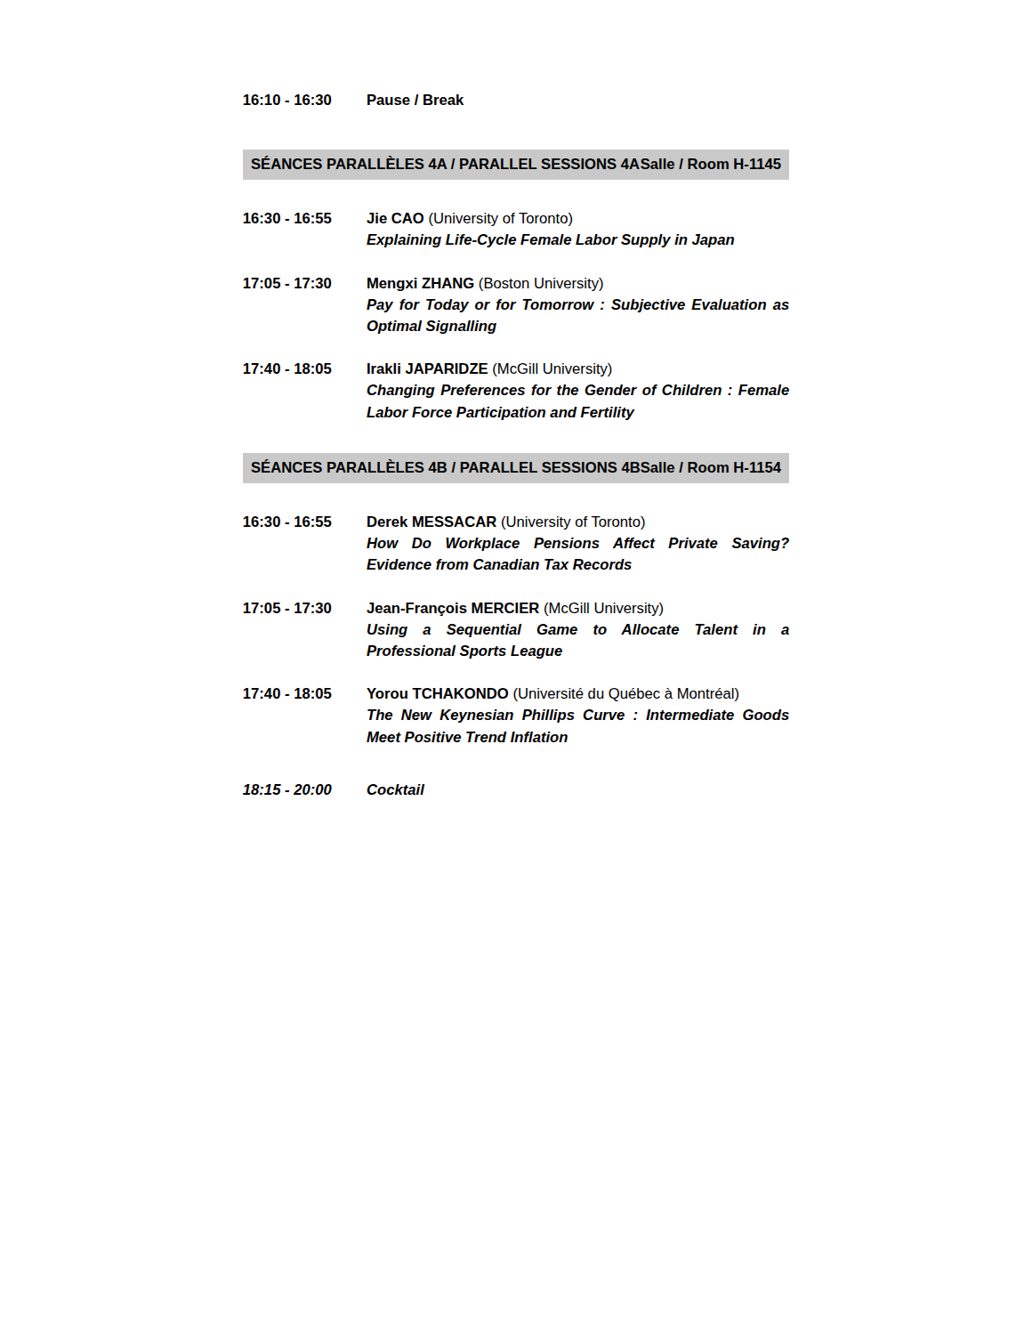16:10 - 16:30
Pause / Break
SÉANCES PARALLÈLES 4A / PARALLEL SESSIONS 4A
Salle / Room H-1145
16:30 - 16:55
Jie CAO (University of Toronto)
Explaining Life-Cycle Female Labor Supply in Japan
17:05 - 17:30
Mengxi ZHANG (Boston University)
Pay for Today or for Tomorrow : Subjective Evaluation as Optimal Signalling
17:40 - 18:05
Irakli JAPARIDZE (McGill University)
Changing Preferences for the Gender of Children : Female Labor Force Participation and Fertility
SÉANCES PARALLÈLES 4B / PARALLEL SESSIONS 4B
Salle / Room H-1154
16:30 - 16:55
Derek MESSACAR (University of Toronto)
How Do Workplace Pensions Affect Private Saving? Evidence from Canadian Tax Records
17:05 - 17:30
Jean-François MERCIER (McGill University)
Using a Sequential Game to Allocate Talent in a Professional Sports League
17:40 - 18:05
Yorou TCHAKONDO (Université du Québec à Montréal)
The New Keynesian Phillips Curve : Intermediate Goods Meet Positive Trend Inflation
18:15 - 20:00
Cocktail